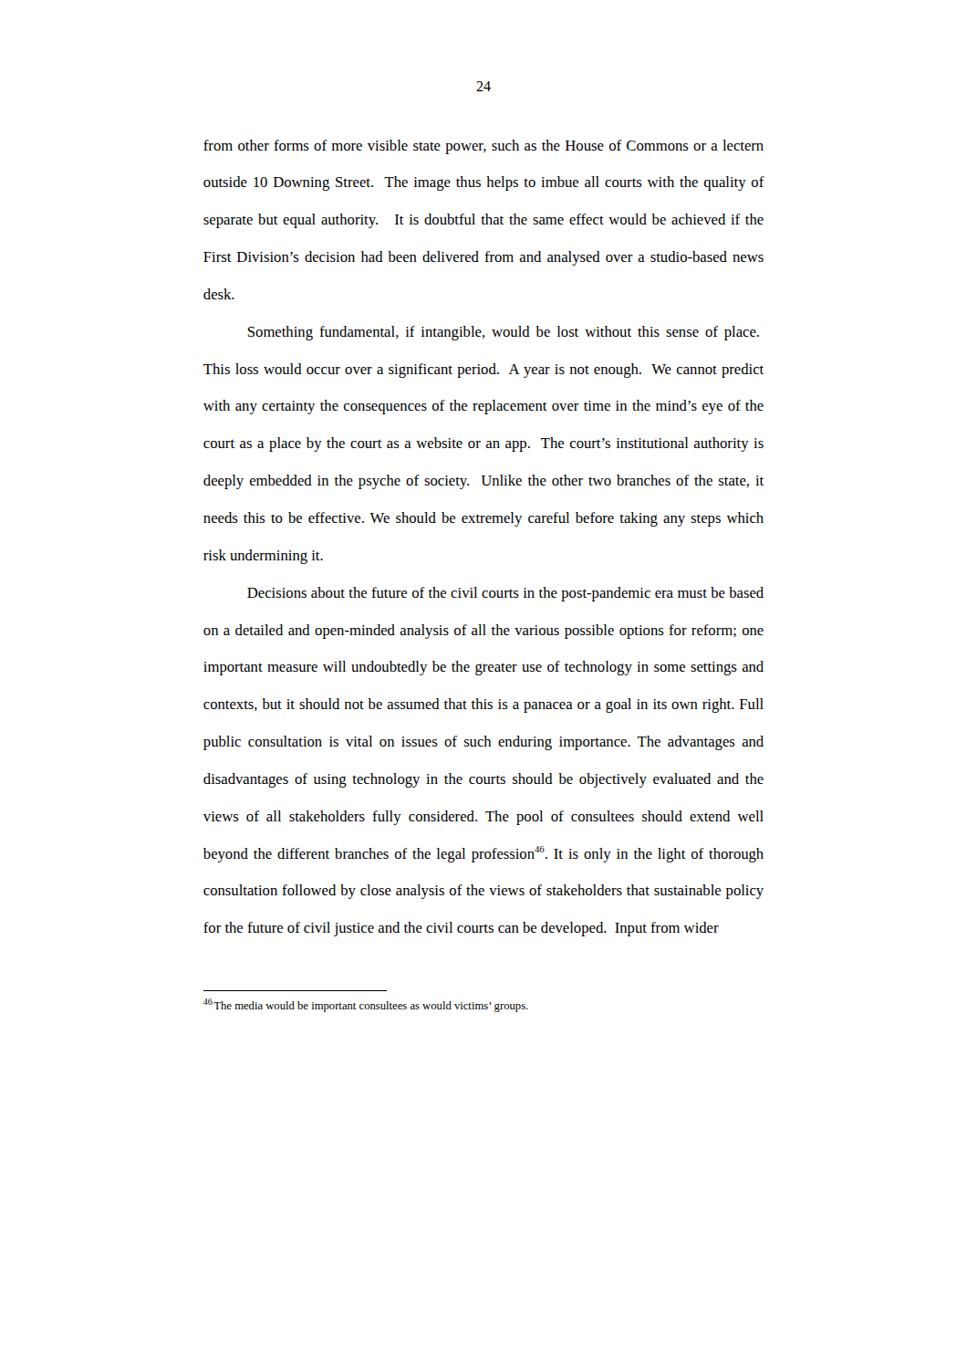24
from other forms of more visible state power, such as the House of Commons or a lectern outside 10 Downing Street. The image thus helps to imbue all courts with the quality of separate but equal authority. It is doubtful that the same effect would be achieved if the First Division’s decision had been delivered from and analysed over a studio-based news desk.
Something fundamental, if intangible, would be lost without this sense of place. This loss would occur over a significant period. A year is not enough. We cannot predict with any certainty the consequences of the replacement over time in the mind’s eye of the court as a place by the court as a website or an app. The court’s institutional authority is deeply embedded in the psyche of society. Unlike the other two branches of the state, it needs this to be effective. We should be extremely careful before taking any steps which risk undermining it.
Decisions about the future of the civil courts in the post-pandemic era must be based on a detailed and open-minded analysis of all the various possible options for reform; one important measure will undoubtedly be the greater use of technology in some settings and contexts, but it should not be assumed that this is a panacea or a goal in its own right. Full public consultation is vital on issues of such enduring importance. The advantages and disadvantages of using technology in the courts should be objectively evaluated and the views of all stakeholders fully considered. The pool of consultees should extend well beyond the different branches of the legal profession46. It is only in the light of thorough consultation followed by close analysis of the views of stakeholders that sustainable policy for the future of civil justice and the civil courts can be developed. Input from wider
46The media would be important consultees as would victims’ groups.